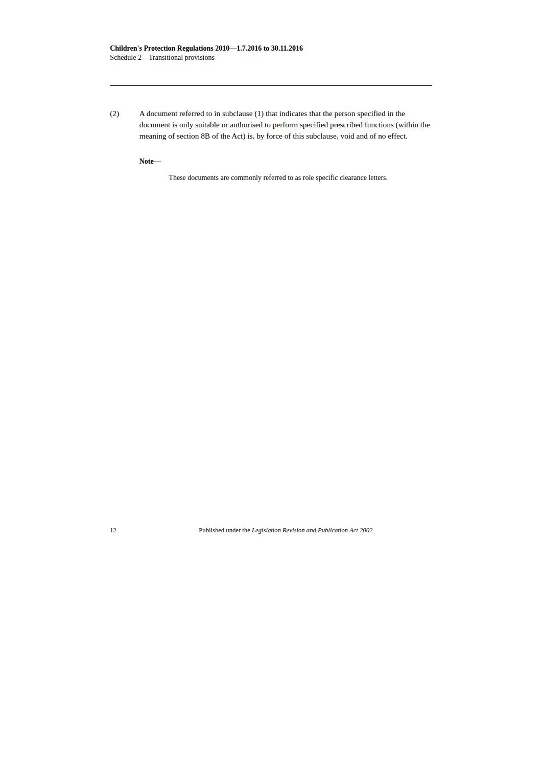Children's Protection Regulations 2010—1.7.2016 to 30.11.2016
Schedule 2—Transitional provisions
(2)
A document referred to in subclause (1) that indicates that the person specified in the document is only suitable or authorised to perform specified prescribed functions (within the meaning of section 8B of the Act) is, by force of this subclause, void and of no effect.
Note—
These documents are commonly referred to as role specific clearance letters.
12
Published under the Legislation Revision and Publication Act 2002